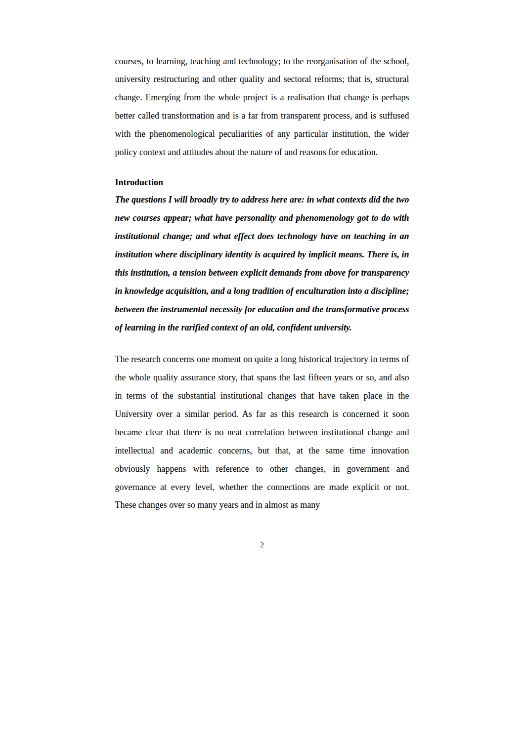courses, to learning, teaching and technology; to the reorganisation of the school, university restructuring and other quality and sectoral reforms; that is, structural change. Emerging from the whole project is a realisation that change is perhaps better called transformation and is a far from transparent process, and is suffused with the phenomenological peculiarities of any particular institution, the wider policy context and attitudes about the nature of and reasons for education.
Introduction
The questions I will broadly try to address here are: in what contexts did the two new courses appear; what have personality and phenomenology got to do with institutional change; and what effect does technology have on teaching in an institution where disciplinary identity is acquired by implicit means. There is, in this institution, a tension between explicit demands from above for transparency in knowledge acquisition, and a long tradition of enculturation into a discipline; between the instrumental necessity for education and the transformative process of learning in the rarified context of an old, confident university.
The research concerns one moment on quite a long historical trajectory in terms of the whole quality assurance story, that spans the last fifteen years or so, and also in terms of the substantial institutional changes that have taken place in the University over a similar period. As far as this research is concerned it soon became clear that there is no neat correlation between institutional change and intellectual and academic concerns, but that, at the same time innovation obviously happens with reference to other changes, in government and governance at every level, whether the connections are made explicit or not. These changes over so many years and in almost as many
2